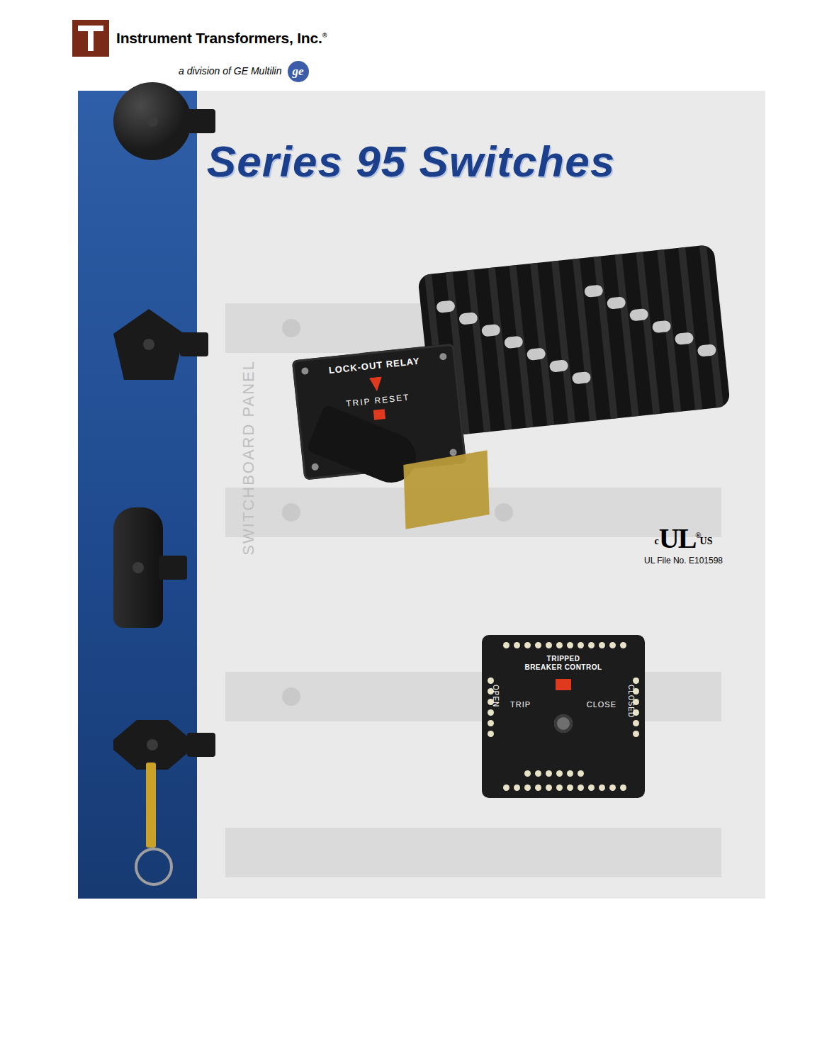Instrument Transformers, Inc.®
a division of GE Multilin ge
SWITCHBOARD PANEL
Series 95 Switches
LOCK-OUT RELAY TRIP RESET
TRIPPED
BREAKER CONTROL OPEN CLOSED TRIP CLOSE
c UL®US
UL File No. E101598